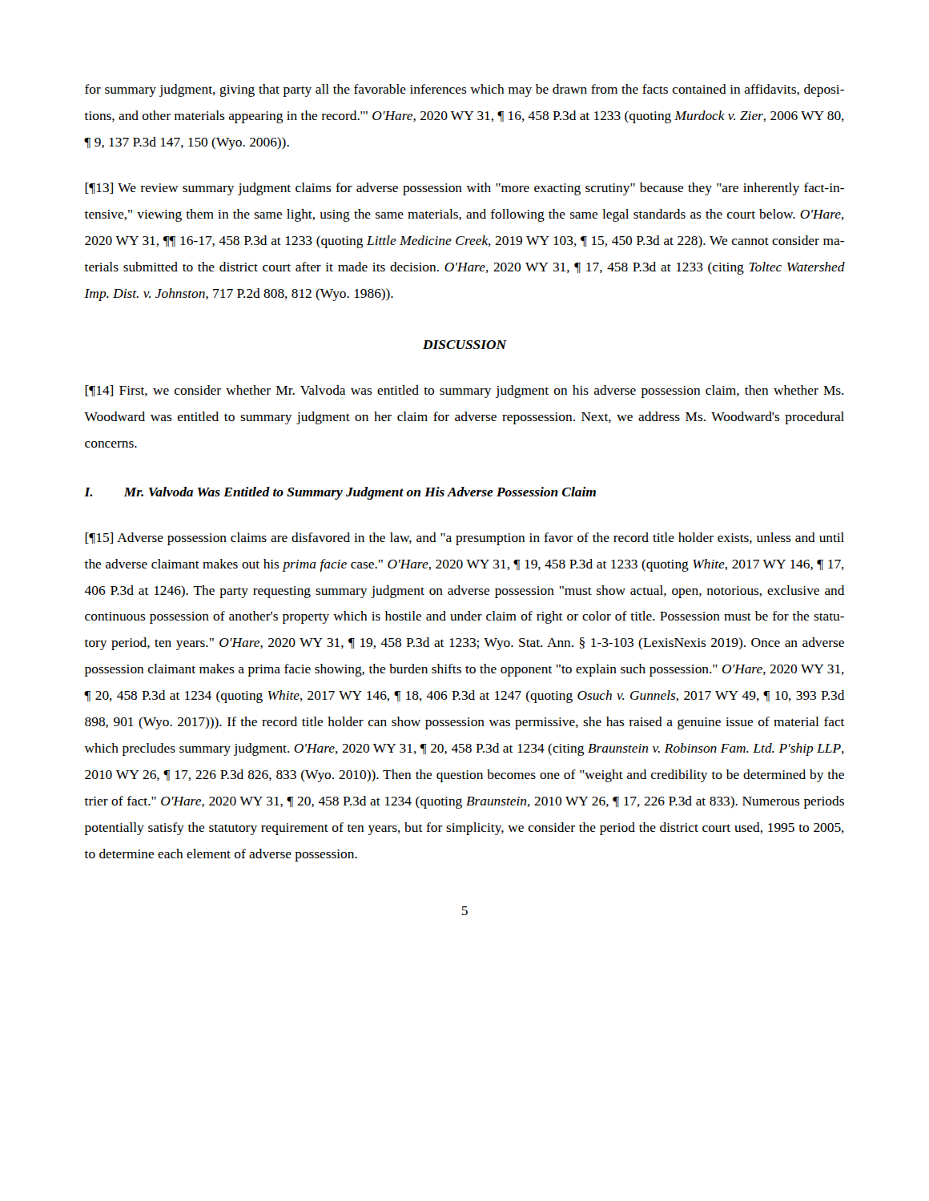for summary judgment, giving that party all the favorable inferences which may be drawn from the facts contained in affidavits, depositions, and other materials appearing in the record.'" O'Hare, 2020 WY 31, ¶ 16, 458 P.3d at 1233 (quoting Murdock v. Zier, 2006 WY 80, ¶ 9, 137 P.3d 147, 150 (Wyo. 2006)).
[¶13] We review summary judgment claims for adverse possession with "more exacting scrutiny" because they "are inherently fact-intensive," viewing them in the same light, using the same materials, and following the same legal standards as the court below. O'Hare, 2020 WY 31, ¶¶ 16-17, 458 P.3d at 1233 (quoting Little Medicine Creek, 2019 WY 103, ¶ 15, 450 P.3d at 228). We cannot consider materials submitted to the district court after it made its decision. O'Hare, 2020 WY 31, ¶ 17, 458 P.3d at 1233 (citing Toltec Watershed Imp. Dist. v. Johnston, 717 P.2d 808, 812 (Wyo. 1986)).
DISCUSSION
[¶14] First, we consider whether Mr. Valvoda was entitled to summary judgment on his adverse possession claim, then whether Ms. Woodward was entitled to summary judgment on her claim for adverse repossession. Next, we address Ms. Woodward's procedural concerns.
I. Mr. Valvoda Was Entitled to Summary Judgment on His Adverse Possession Claim
[¶15] Adverse possession claims are disfavored in the law, and "a presumption in favor of the record title holder exists, unless and until the adverse claimant makes out his prima facie case." O'Hare, 2020 WY 31, ¶ 19, 458 P.3d at 1233 (quoting White, 2017 WY 146, ¶ 17, 406 P.3d at 1246). The party requesting summary judgment on adverse possession "must show actual, open, notorious, exclusive and continuous possession of another's property which is hostile and under claim of right or color of title. Possession must be for the statutory period, ten years." O'Hare, 2020 WY 31, ¶ 19, 458 P.3d at 1233; Wyo. Stat. Ann. § 1-3-103 (LexisNexis 2019). Once an adverse possession claimant makes a prima facie showing, the burden shifts to the opponent "to explain such possession." O'Hare, 2020 WY 31, ¶ 20, 458 P.3d at 1234 (quoting White, 2017 WY 146, ¶ 18, 406 P.3d at 1247 (quoting Osuch v. Gunnels, 2017 WY 49, ¶ 10, 393 P.3d 898, 901 (Wyo. 2017))). If the record title holder can show possession was permissive, she has raised a genuine issue of material fact which precludes summary judgment. O'Hare, 2020 WY 31, ¶ 20, 458 P.3d at 1234 (citing Braunstein v. Robinson Fam. Ltd. P'ship LLP, 2010 WY 26, ¶ 17, 226 P.3d 826, 833 (Wyo. 2010)). Then the question becomes one of "weight and credibility to be determined by the trier of fact." O'Hare, 2020 WY 31, ¶ 20, 458 P.3d at 1234 (quoting Braunstein, 2010 WY 26, ¶ 17, 226 P.3d at 833). Numerous periods potentially satisfy the statutory requirement of ten years, but for simplicity, we consider the period the district court used, 1995 to 2005, to determine each element of adverse possession.
5